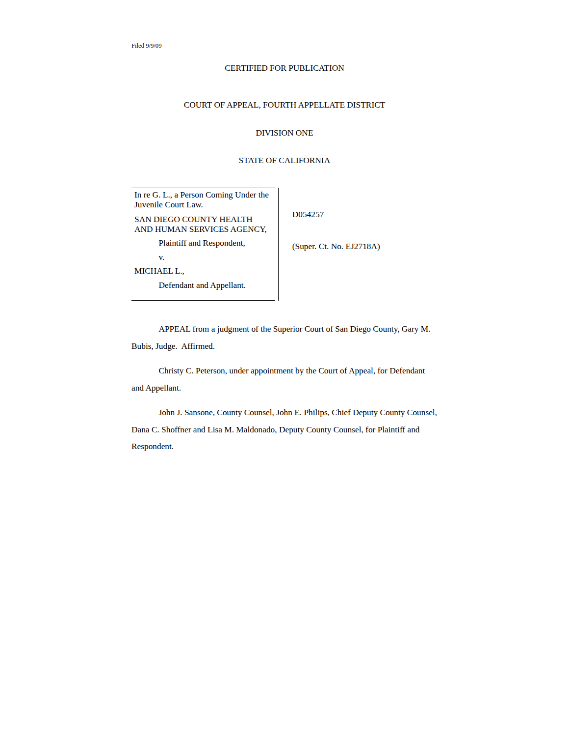Filed 9/9/09
CERTIFIED FOR PUBLICATION
COURT OF APPEAL, FOURTH APPELLATE DISTRICT
DIVISION ONE
STATE OF CALIFORNIA
| In re G. L., a Person Coming Under the Juvenile Court Law. SAN DIEGO COUNTY HEALTH AND HUMAN SERVICES AGENCY, Plaintiff and Respondent, v. MICHAEL L., Defendant and Appellant. | D054257 (Super. Ct. No. EJ2718A) |
APPEAL from a judgment of the Superior Court of San Diego County, Gary M. Bubis, Judge. Affirmed.
Christy C. Peterson, under appointment by the Court of Appeal, for Defendant and Appellant.
John J. Sansone, County Counsel, John E. Philips, Chief Deputy County Counsel, Dana C. Shoffner and Lisa M. Maldonado, Deputy County Counsel, for Plaintiff and Respondent.